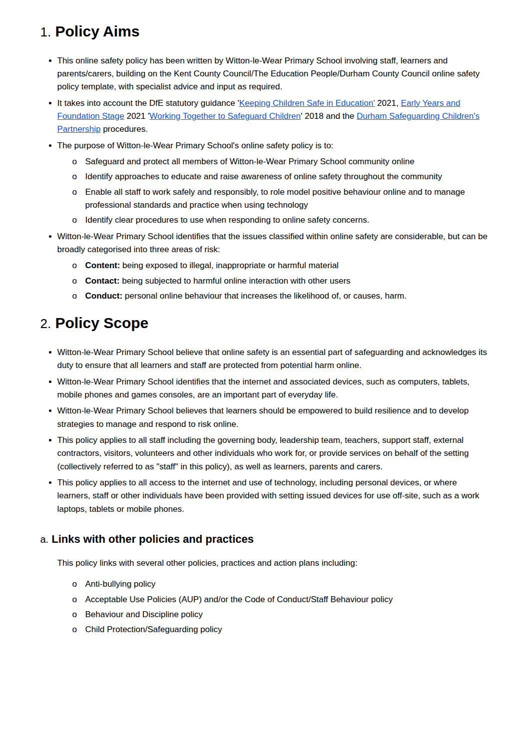1. Policy Aims
This online safety policy has been written by Witton-le-Wear Primary School involving staff, learners and parents/carers, building on the Kent County Council/The Education People/Durham County Council online safety policy template, with specialist advice and input as required.
It takes into account the DfE statutory guidance 'Keeping Children Safe in Education' 2021, Early Years and Foundation Stage 2021 'Working Together to Safeguard Children' 2018 and the Durham Safeguarding Children's Partnership procedures.
The purpose of Witton-le-Wear Primary School's online safety policy is to:
Safeguard and protect all members of Witton-le-Wear Primary School community online
Identify approaches to educate and raise awareness of online safety throughout the community
Enable all staff to work safely and responsibly, to role model positive behaviour online and to manage professional standards and practice when using technology
Identify clear procedures to use when responding to online safety concerns.
Witton-le-Wear Primary School identifies that the issues classified within online safety are considerable, but can be broadly categorised into three areas of risk:
Content: being exposed to illegal, inappropriate or harmful material
Contact: being subjected to harmful online interaction with other users
Conduct: personal online behaviour that increases the likelihood of, or causes, harm.
2. Policy Scope
Witton-le-Wear Primary School believe that online safety is an essential part of safeguarding and acknowledges its duty to ensure that all learners and staff are protected from potential harm online.
Witton-le-Wear Primary School identifies that the internet and associated devices, such as computers, tablets, mobile phones and games consoles, are an important part of everyday life.
Witton-le-Wear Primary School believes that learners should be empowered to build resilience and to develop strategies to manage and respond to risk online.
This policy applies to all staff including the governing body, leadership team, teachers, support staff, external contractors, visitors, volunteers and other individuals who work for, or provide services on behalf of the setting (collectively referred to as "staff" in this policy), as well as learners, parents and carers.
This policy applies to all access to the internet and use of technology, including personal devices, or where learners, staff or other individuals have been provided with setting issued devices for use off-site, such as a work laptops, tablets or mobile phones.
a. Links with other policies and practices
This policy links with several other policies, practices and action plans including:
Anti-bullying policy
Acceptable Use Policies (AUP) and/or the Code of Conduct/Staff Behaviour policy
Behaviour and Discipline policy
Child Protection/Safeguarding policy